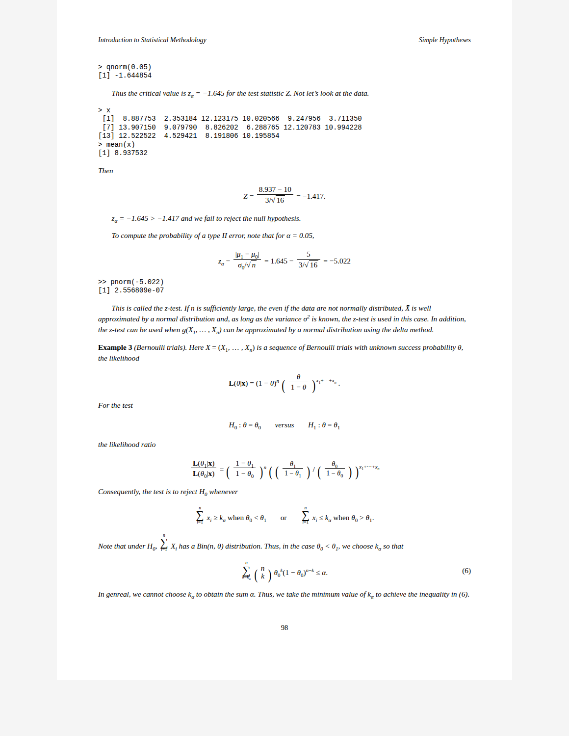Introduction to Statistical Methodology Simple Hypotheses
> qnorm(0.05)
[1] -1.644854
Thus the critical value is zα = −1.645 for the test statistic Z. Not let’s look at the data.
> x
 [1]  8.887753  2.353184 12.123175 10.020566  9.247956  3.711350
 [7] 13.907150  9.079790  8.826202  6.288765 12.120783 10.994228
[13] 12.522522  4.529421  8.191806 10.195854
> mean(x)
[1] 8.937532
Then
Z = 8.937 − 10 3/√16 = −1.417.
zα = −1.645 > −1.417 and we fail to reject the null hypothesis.
To compute the probability of a type II error, note that for α = 0.05,
zα − |μ1 − μ0| σ0/√n = 1.645 − 5 3/√16 = −5.022
>> pnorm(-5.022)
[1] 2.556809e-07
This is called the z-test. If n is sufficiently large, the even if the data are not normally distributed, X̄ is well approximated by a normal distribution and, as long as the variance σ2 is known, the z-test is used in this case. In addition, the z-test can be used when g(X̄1, … , X̄n) can be approximated by a normal distribution using the delta method.
Example 3 (Bernoulli trials). Here X = (X1, … , Xn) is a sequence of Bernoulli trials with unknown success probability θ, the likelihood
L(θ|x) = (1 − θ)n ( θ 1 − θ )x1+⋯+xn .
For the test
H0 : θ = θ0 versus H1 : θ = θ1
the likelihood ratio
L(θ1|x) L(θ0|x) = ( 1 − θ1 1 − θ0 )n ( ( θ1 1 − θ1 ) / ( θ0 1 − θ0 ) )x1+⋯+xn
Consequently, the test is to reject H0 whenever
n ∑ i=1 xi ≥ kα when θ0 < θ1 or n ∑ i=1 xi ≤ kα when θ0 > θ1.
Note that under H0, n ∑ i=1 Xi has a Bin(n, θ) distribution. Thus, in the case θ0 < θ1, we choose kα so that
n ∑ k=kα ( n k ) θ0k(1 − θ0)n−k ≤ α.
(6)
In genreal, we cannot choose kα to obtain the sum α. Thus, we take the minimum value of kα to achieve the inequality in (6).
98